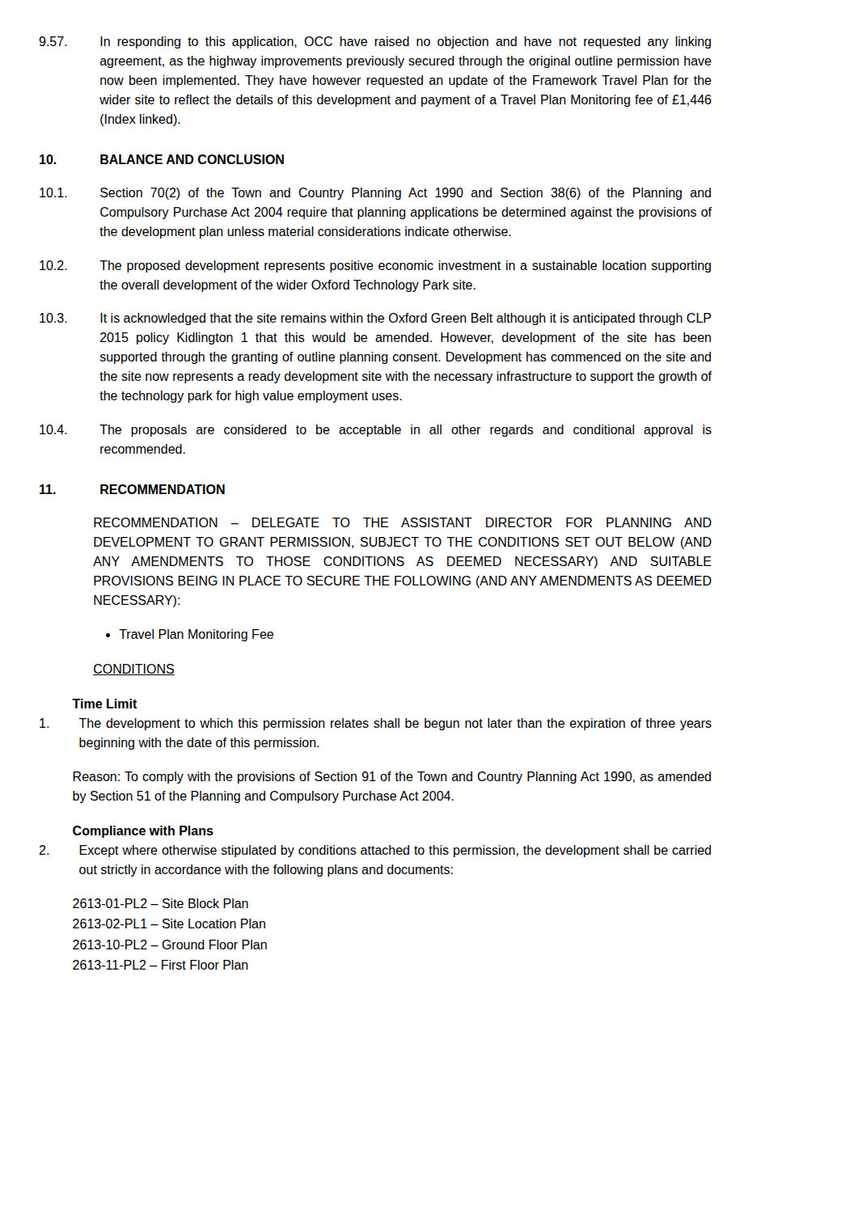9.57.
In responding to this application, OCC have raised no objection and have not requested any linking agreement, as the highway improvements previously secured through the original outline permission have now been implemented. They have however requested an update of the Framework Travel Plan for the wider site to reflect the details of this development and payment of a Travel Plan Monitoring fee of £1,446 (Index linked).
10. BALANCE AND CONCLUSION
10.1.
Section 70(2) of the Town and Country Planning Act 1990 and Section 38(6) of the Planning and Compulsory Purchase Act 2004 require that planning applications be determined against the provisions of the development plan unless material considerations indicate otherwise.
10.2.
The proposed development represents positive economic investment in a sustainable location supporting the overall development of the wider Oxford Technology Park site.
10.3.
It is acknowledged that the site remains within the Oxford Green Belt although it is anticipated through CLP 2015 policy Kidlington 1 that this would be amended. However, development of the site has been supported through the granting of outline planning consent. Development has commenced on the site and the site now represents a ready development site with the necessary infrastructure to support the growth of the technology park for high value employment uses.
10.4.
The proposals are considered to be acceptable in all other regards and conditional approval is recommended.
11. RECOMMENDATION
RECOMMENDATION – DELEGATE TO THE ASSISTANT DIRECTOR FOR PLANNING AND DEVELOPMENT TO GRANT PERMISSION, SUBJECT TO THE CONDITIONS SET OUT BELOW (AND ANY AMENDMENTS TO THOSE CONDITIONS AS DEEMED NECESSARY) AND SUITABLE PROVISIONS BEING IN PLACE TO SECURE THE FOLLOWING (AND ANY AMENDMENTS AS DEEMED NECESSARY):
Travel Plan Monitoring Fee
CONDITIONS
Time Limit
1.
The development to which this permission relates shall be begun not later than the expiration of three years beginning with the date of this permission.
Reason: To comply with the provisions of Section 91 of the Town and Country Planning Act 1990, as amended by Section 51 of the Planning and Compulsory Purchase Act 2004.
Compliance with Plans
2.
Except where otherwise stipulated by conditions attached to this permission, the development shall be carried out strictly in accordance with the following plans and documents:
2613-01-PL2 – Site Block Plan
2613-02-PL1 – Site Location Plan
2613-10-PL2 – Ground Floor Plan
2613-11-PL2 – First Floor Plan